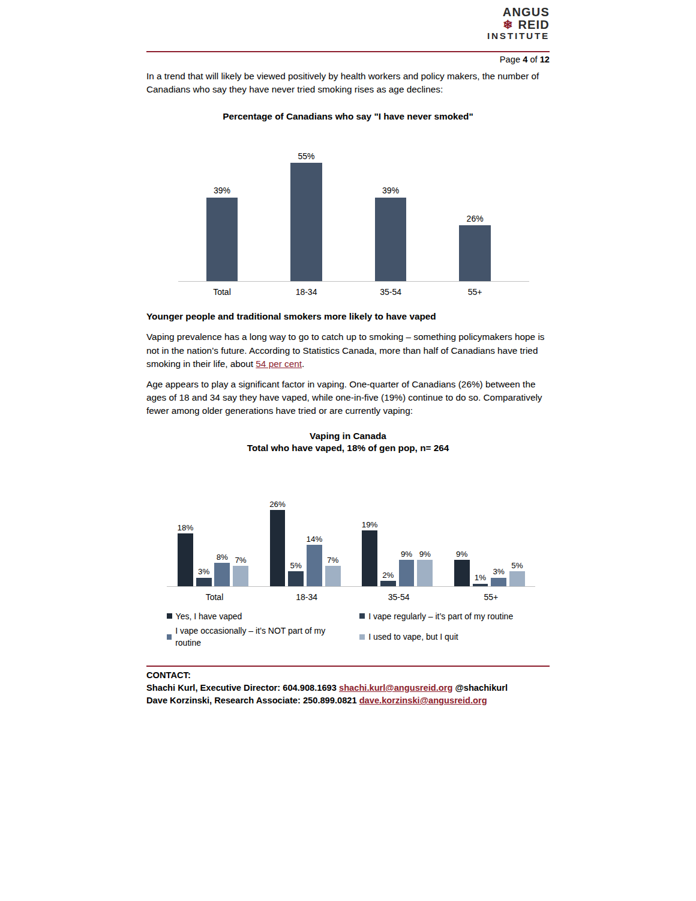ANGUS
❄ REID
INSTITUTE
Page 4 of 12
In a trend that will likely be viewed positively by health workers and policy makers, the number of Canadians who say they have never tried smoking rises as age declines:
Percentage of Canadians who say "I have never smoked"
39%
55%
39%
26%
Total
18-34
35-54
55+
Younger people and traditional smokers more likely to have vaped
Vaping prevalence has a long way to go to catch up to smoking – something policymakers hope is not in the nation’s future. According to Statistics Canada, more than half of Canadians have tried smoking in their life, about 54 per cent.
Age appears to play a significant factor in vaping. One-quarter of Canadians (26%) between the ages of 18 and 34 say they have vaped, while one-in-five (19%) continue to do so. Comparatively fewer among older generations have tried or are currently vaping:
Vaping in Canada
Total who have vaped, 18% of gen pop, n= 264
18%
3%
8%
7%
26%
5%
14%
7%
19%
2%
9%
9%
9%
1%
3%
5%
Total
18-34
35-54
55+
Yes, I have vaped
I vape regularly – it’s part of my routine
I vape occasionally – it’s NOT part of my routine
I used to vape, but I quit
CONTACT:
Shachi Kurl, Executive Director: 604.908.1693 shachi.kurl@angusreid.org @shachikurl
Dave Korzinski, Research Associate: 250.899.0821 dave.korzinski@angusreid.org